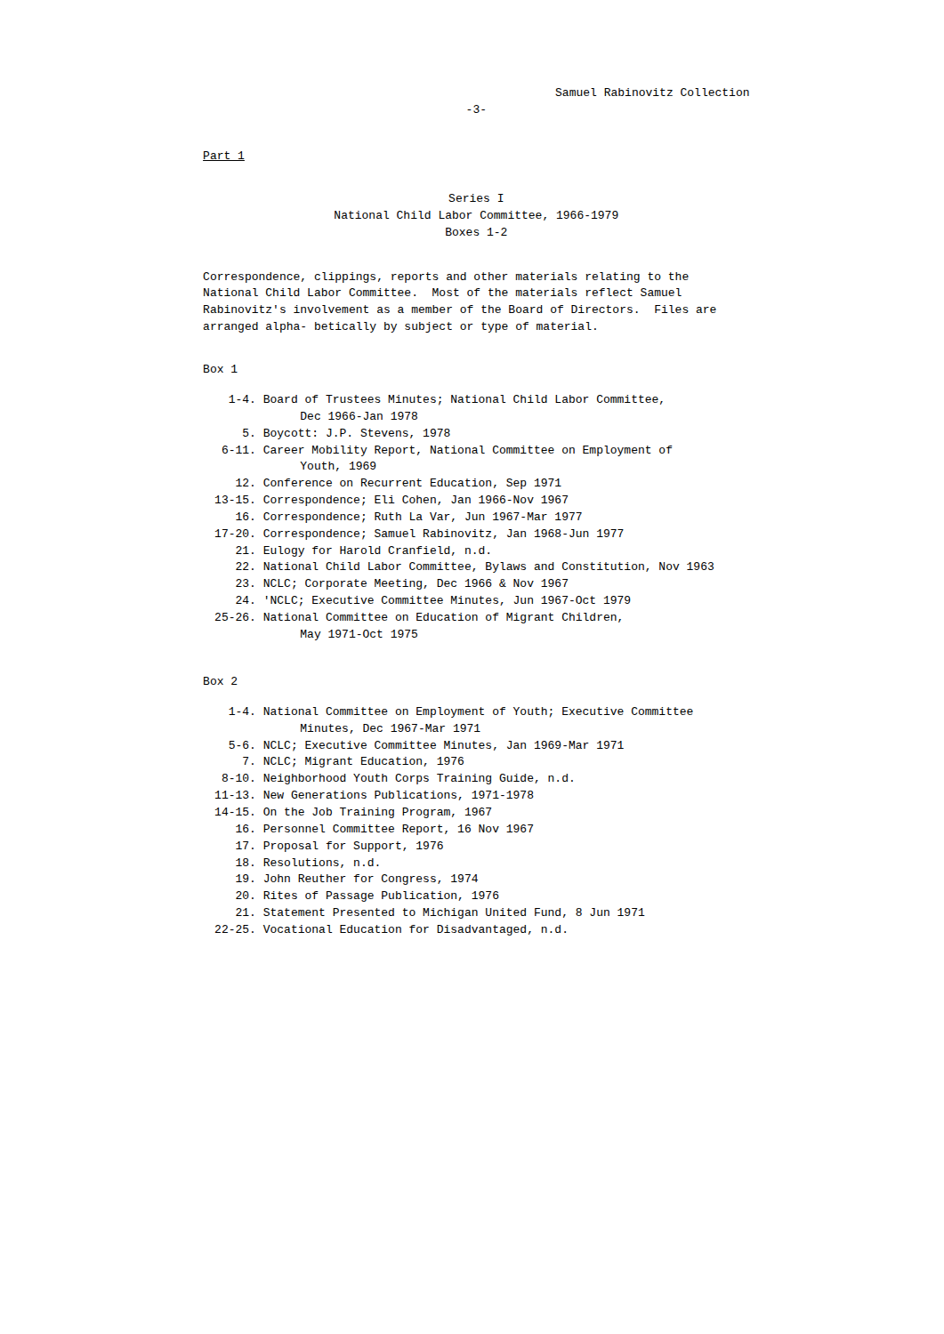Samuel Rabinovitz Collection
-3-
Part 1
Series I
National Child Labor Committee, 1966-1979
Boxes 1-2
Correspondence, clippings, reports and other materials relating to the National Child Labor Committee. Most of the materials reflect Samuel Rabinovitz's involvement as a member of the Board of Directors. Files are arranged alpha- betically by subject or type of material.
Box 1
1-4. Board of Trustees Minutes; National Child Labor Committee,Dec 1966-Jan 1978
5. Boycott: J.P. Stevens, 1978
6-11. Career Mobility Report, National Committee on Employment ofYouth, 1969
12. Conference on Recurrent Education, Sep 1971
13-15. Correspondence; Eli Cohen, Jan 1966-Nov 1967
16. Correspondence; Ruth La Var, Jun 1967-Mar 1977
17-20. Correspondence; Samuel Rabinovitz, Jan 1968-Jun 1977
21. Eulogy for Harold Cranfield, n.d.
22. National Child Labor Committee, Bylaws and Constitution, Nov 1963
23. NCLC; Corporate Meeting, Dec 1966 & Nov 1967
24.'NCLC; Executive Committee Minutes, Jun 1967-Oct 1979
25-26. National Committee on Education of Migrant Children,May 1971-Oct 1975
Box 2
1-4. National Committee on Employment of Youth; Executive CommitteeMinutes, Dec 1967-Mar 1971
5-6. NCLC; Executive Committee Minutes, Jan 1969-Mar 1971
7. NCLC; Migrant Education, 1976
8-10. Neighborhood Youth Corps Training Guide, n.d.
11-13. New Generations Publications, 1971-1978
14-15. On the Job Training Program, 1967
16. Personnel Committee Report, 16 Nov 1967
17. Proposal for Support, 1976
18. Resolutions, n.d.
19. John Reuther for Congress, 1974
20. Rites of Passage Publication, 1976
21. Statement Presented to Michigan United Fund, 8 Jun 1971
22-25. Vocational Education for Disadvantaged, n.d.